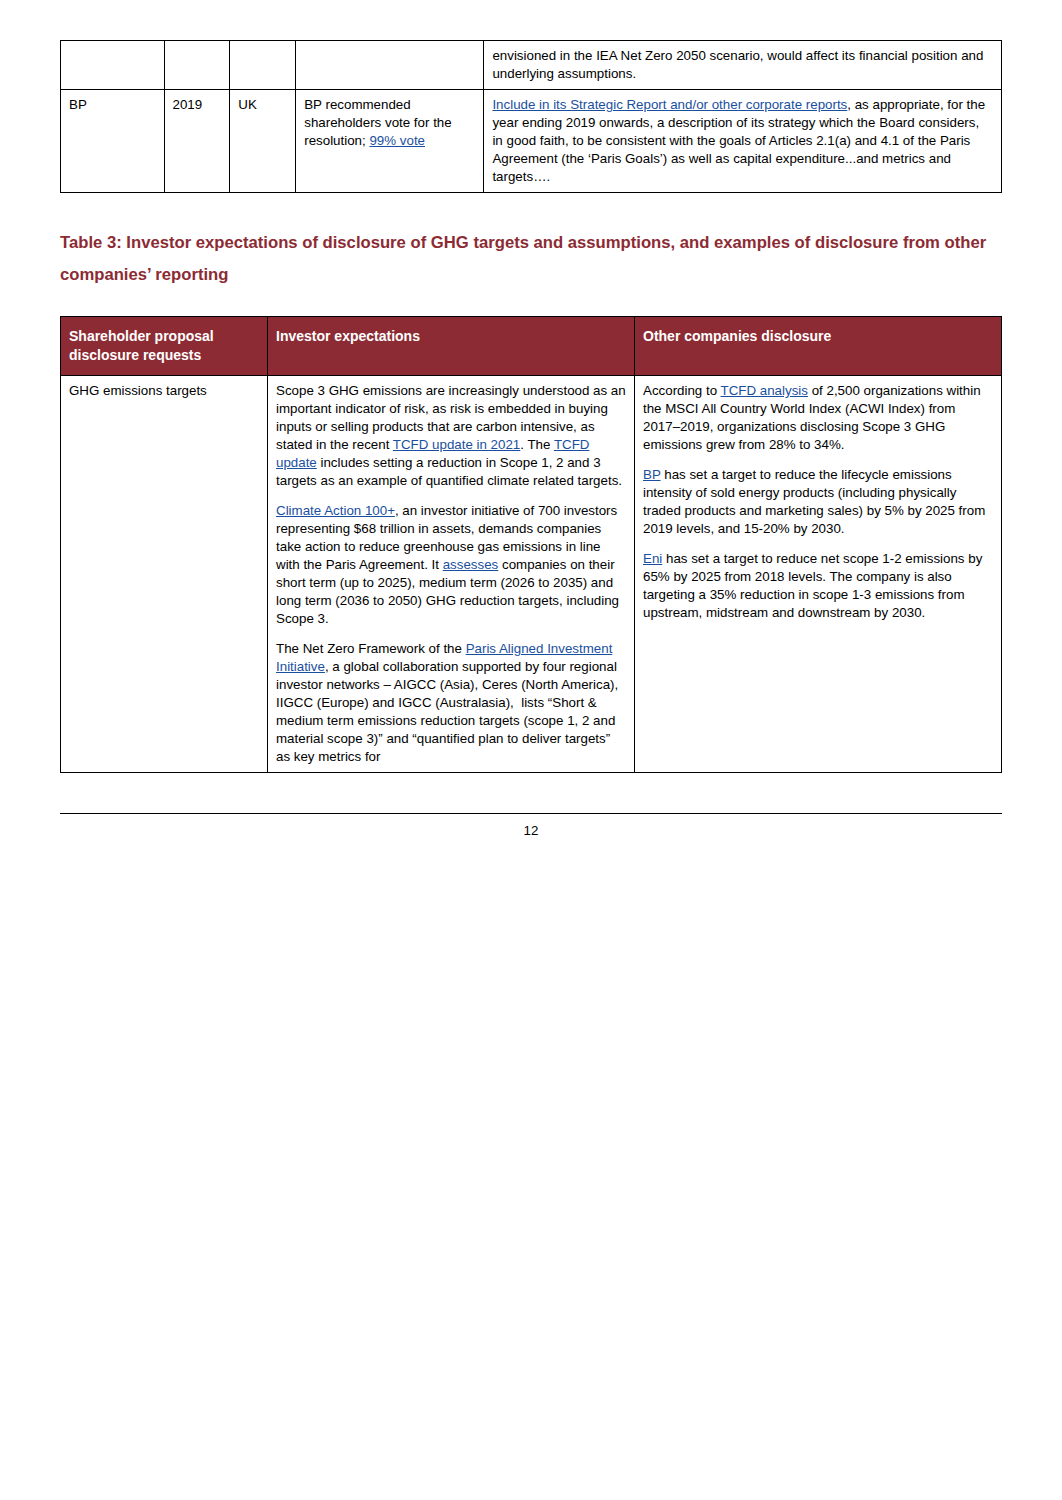| | | | | envisioned in the IEA Net Zero 2050 scenario, would affect its financial position and underlying assumptions. |
| BP | 2019 | UK | BP recommended shareholders vote for the resolution; 99% vote | Include in its Strategic Report and/or other corporate reports , as appropriate, for the year ending 2019 onwards, a description of its strategy which the Board considers, in good faith, to be consistent with the goals of Articles 2.1(a) and 4.1 of the Paris Agreement (the ‘Paris Goals’) as well as capital expenditure...and metrics and targets…. |
Table 3: Investor expectations of disclosure of GHG targets and assumptions, and examples of disclosure from other companies’ reporting
| Shareholder proposal disclosure requests | Investor expectations | Other companies disclosure |
| --- | --- | --- |
| GHG emissions targets | Scope 3 GHG emissions are increasingly understood as an important indicator of risk, as risk is embedded in buying inputs or selling products that are carbon intensive, as stated in the recent TCFD update in 2021 . The TCFD update includes setting a reduction in Scope 1, 2 and 3 targets as an example of quantified climate related targets. Climate Action 100+ , an investor initiative of 700 investors representing $68 trillion in assets, demands companies take action to reduce greenhouse gas emissions in line with the Paris Agreement. It assesses companies on their short term (up to 2025), medium term (2026 to 2035) and long term (2036 to 2050) GHG reduction targets, including Scope 3. The Net Zero Framework of the Paris Aligned Investment Initiative , a global collaboration supported by four regional investor networks – AIGCC (Asia), Ceres (North America), IIGCC (Europe) and IGCC (Australasia), lists “Short & medium term emissions reduction targets (scope 1, 2 and material scope 3)” and “quantified plan to deliver targets” as key metrics for | According to TCFD analysis of 2,500 organizations within the MSCI All Country World Index (ACWI Index) from 2017–2019, organizations disclosing Scope 3 GHG emissions grew from 28% to 34%. BP has set a target to reduce the lifecycle emissions intensity of sold energy products (including physically traded products and marketing sales) by 5% by 2025 from 2019 levels, and 15-20% by 2030. Eni has set a target to reduce net scope 1-2 emissions by 65% by 2025 from 2018 levels. The company is also targeting a 35% reduction in scope 1-3 emissions from upstream, midstream and downstream by 2030. |
12